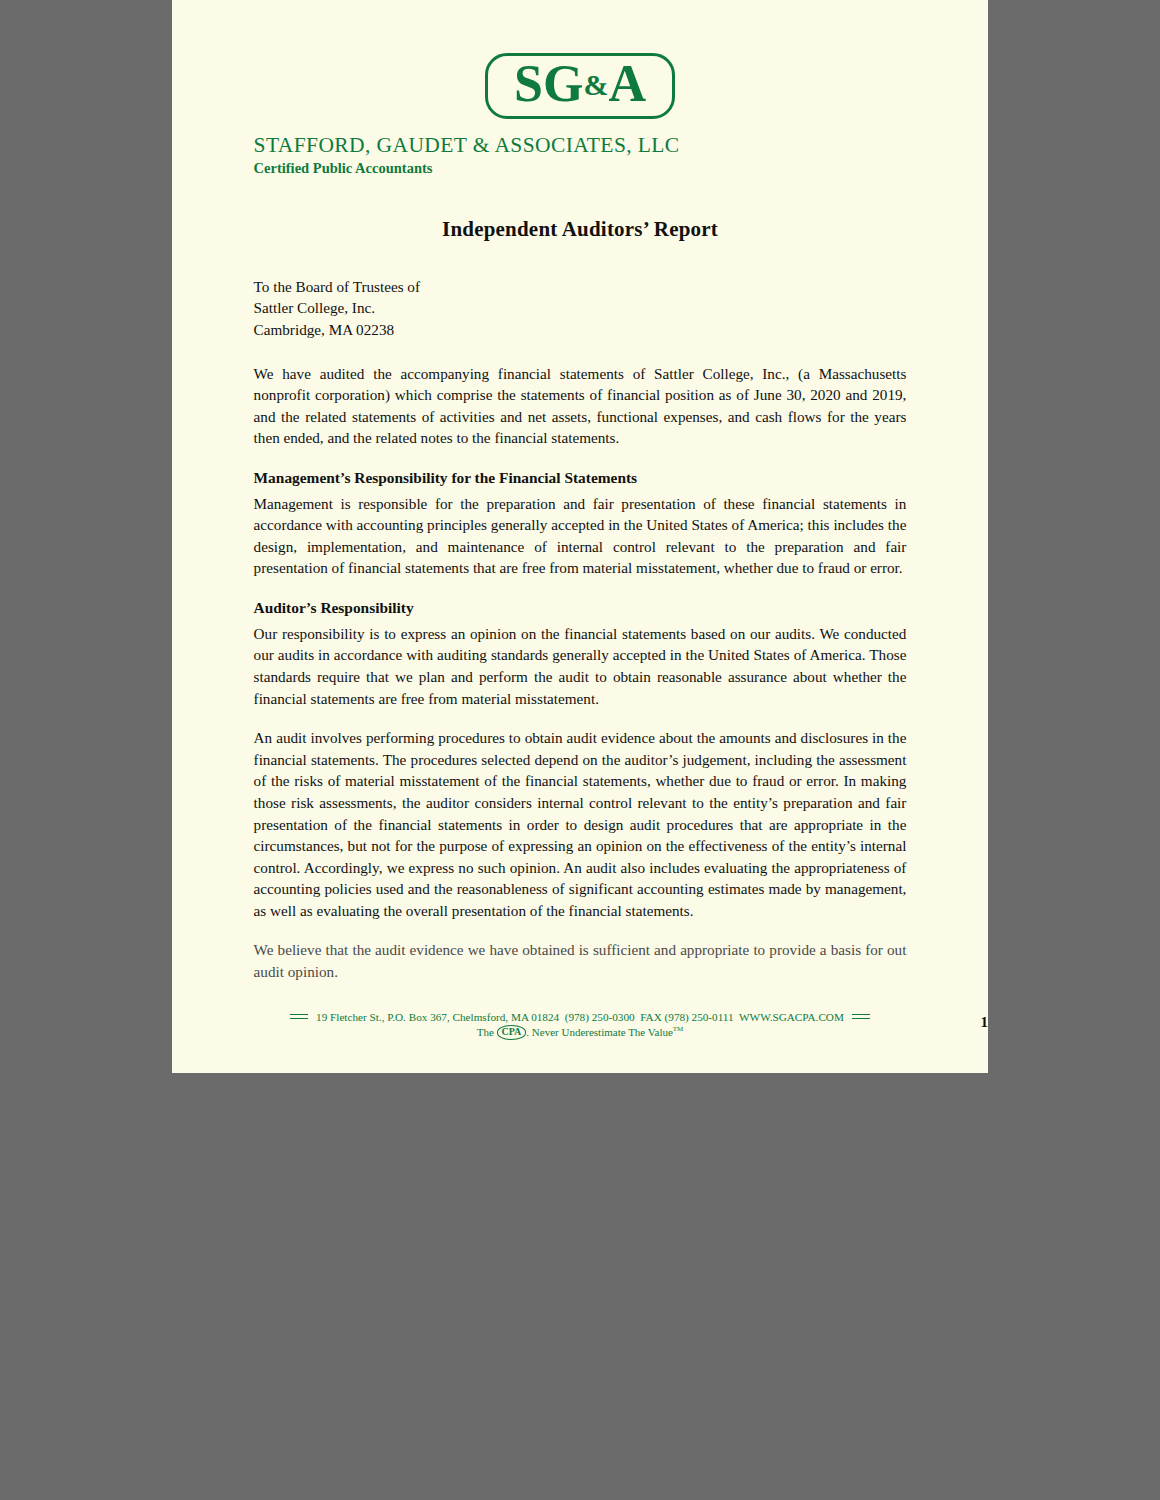SG&A
STAFFORD, GAUDET & ASSOCIATES, LLC
Certified Public Accountants
Independent Auditors’ Report
To the Board of Trustees of
Sattler College, Inc.
Cambridge, MA 02238
We have audited the accompanying financial statements of Sattler College, Inc., (a Massachusetts nonprofit corporation) which comprise the statements of financial position as of June 30, 2020 and 2019, and the related statements of activities and net assets, functional expenses, and cash flows for the years then ended, and the related notes to the financial statements.
Management’s Responsibility for the Financial Statements
Management is responsible for the preparation and fair presentation of these financial statements in accordance with accounting principles generally accepted in the United States of America; this includes the design, implementation, and maintenance of internal control relevant to the preparation and fair presentation of financial statements that are free from material misstatement, whether due to fraud or error.
Auditor’s Responsibility
Our responsibility is to express an opinion on the financial statements based on our audits. We conducted our audits in accordance with auditing standards generally accepted in the United States of America. Those standards require that we plan and perform the audit to obtain reasonable assurance about whether the financial statements are free from material misstatement.
An audit involves performing procedures to obtain audit evidence about the amounts and disclosures in the financial statements. The procedures selected depend on the auditor’s judgement, including the assessment of the risks of material misstatement of the financial statements, whether due to fraud or error. In making those risk assessments, the auditor considers internal control relevant to the entity’s preparation and fair presentation of the financial statements in order to design audit procedures that are appropriate in the circumstances, but not for the purpose of expressing an opinion on the effectiveness of the entity’s internal control. Accordingly, we express no such opinion. An audit also includes evaluating the appropriateness of accounting policies used and the reasonableness of significant accounting estimates made by management, as well as evaluating the overall presentation of the financial statements.
We believe that the audit evidence we have obtained is sufficient and appropriate to provide a basis for out audit opinion.
1
19 Fletcher St., P.O. Box 367, Chelmsford, MA 01824 (978) 250-0300 FAX (978) 250-0111 WWW.SGACPA.COM
The CPA. Never Underestimate The ValueTM